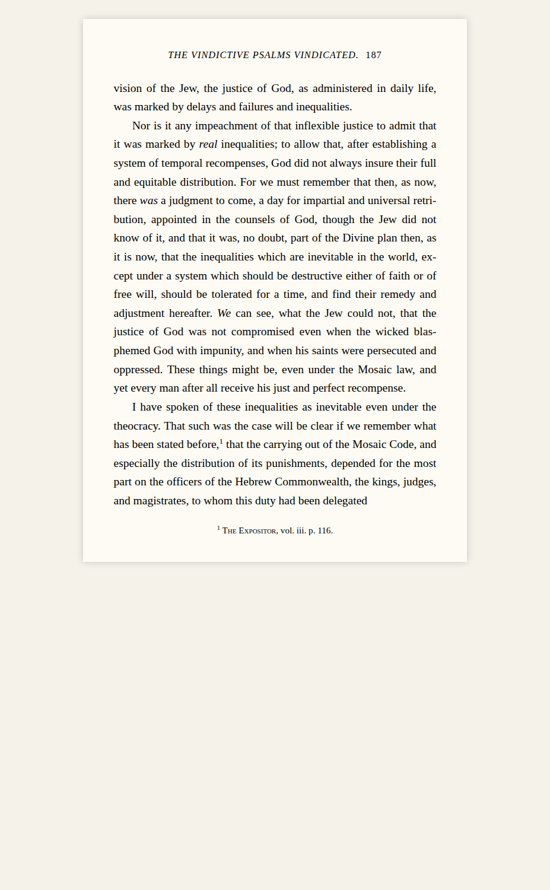The Vindictive Psalms Vindicated. 187
vision of the Jew, the justice of God, as administered in daily life, was marked by delays and failures and inequalities.
Nor is it any impeachment of that inflexible justice to admit that it was marked by real inequalities; to allow that, after establishing a system of temporal recompenses, God did not always insure their full and equitable distribution. For we must remember that then, as now, there was a judgment to come, a day for impartial and universal retribution, appointed in the counsels of God, though the Jew did not know of it, and that it was, no doubt, part of the Divine plan then, as it is now, that the inequalities which are inevitable in the world, except under a system which should be destructive either of faith or of free will, should be tolerated for a time, and find their remedy and adjustment hereafter. We can see, what the Jew could not, that the justice of God was not compromised even when the wicked blasphemed God with impunity, and when his saints were persecuted and oppressed. These things might be, even under the Mosaic law, and yet every man after all receive his just and perfect recompense.
I have spoken of these inequalities as inevitable even under the theocracy. That such was the case will be clear if we remember what has been stated before,1 that the carrying out of the Mosaic Code, and especially the distribution of its punishments, depended for the most part on the officers of the Hebrew Commonwealth, the kings, judges, and magistrates, to whom this duty had been delegated
1 The Expositor, vol. iii. p. 116.